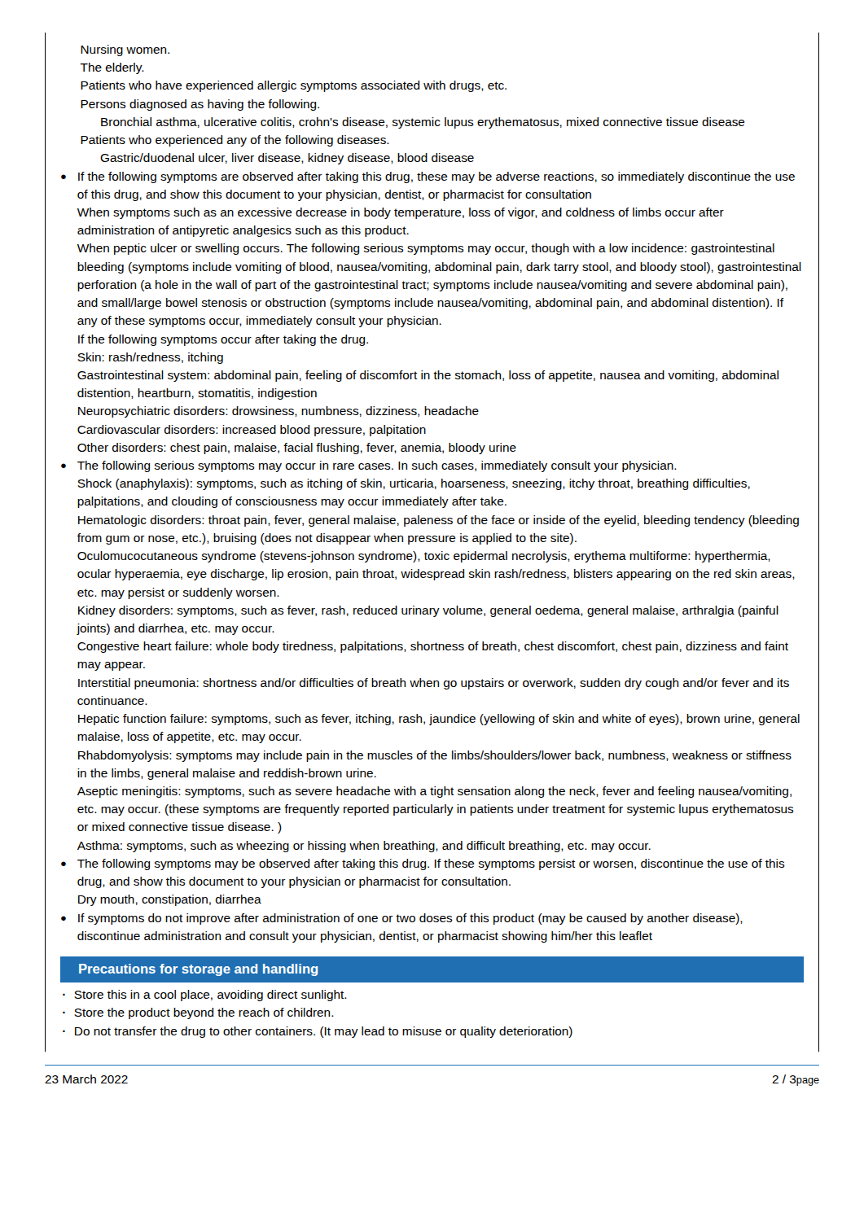Nursing women.
The elderly.
Patients who have experienced allergic symptoms associated with drugs, etc.
Persons diagnosed as having the following.
Bronchial asthma, ulcerative colitis, crohn's disease, systemic lupus erythematosus, mixed connective tissue disease
Patients who experienced any of the following diseases.
Gastric/duodenal ulcer, liver disease, kidney disease, blood disease
If the following symptoms are observed after taking this drug, these may be adverse reactions, so immediately discontinue the use of this drug, and show this document to your physician, dentist, or pharmacist for consultation
When symptoms such as an excessive decrease in body temperature, loss of vigor, and coldness of limbs occur after administration of antipyretic analgesics such as this product.
When peptic ulcer or swelling occurs. The following serious symptoms may occur, though with a low incidence: gastrointestinal bleeding (symptoms include vomiting of blood, nausea/vomiting, abdominal pain, dark tarry stool, and bloody stool), gastrointestinal perforation (a hole in the wall of part of the gastrointestinal tract; symptoms include nausea/vomiting and severe abdominal pain), and small/large bowel stenosis or obstruction (symptoms include nausea/vomiting, abdominal pain, and abdominal distention). If any of these symptoms occur, immediately consult your physician.
If the following symptoms occur after taking the drug.
Skin: rash/redness, itching
Gastrointestinal system: abdominal pain, feeling of discomfort in the stomach, loss of appetite, nausea and vomiting, abdominal distention, heartburn, stomatitis, indigestion
Neuropsychiatric disorders: drowsiness, numbness, dizziness, headache
Cardiovascular disorders: increased blood pressure, palpitation
Other disorders: chest pain, malaise, facial flushing, fever, anemia, bloody urine
The following serious symptoms may occur in rare cases. In such cases, immediately consult your physician.
Shock (anaphylaxis): symptoms, such as itching of skin, urticaria, hoarseness, sneezing, itchy throat, breathing difficulties, palpitations, and clouding of consciousness may occur immediately after take.
Hematologic disorders: throat pain, fever, general malaise, paleness of the face or inside of the eyelid, bleeding tendency (bleeding from gum or nose, etc.), bruising (does not disappear when pressure is applied to the site).
Oculomucocutaneous syndrome (stevens-johnson syndrome), toxic epidermal necrolysis, erythema multiforme: hyperthermia, ocular hyperaemia, eye discharge, lip erosion, pain throat, widespread skin rash/redness, blisters appearing on the red skin areas, etc. may persist or suddenly worsen.
Kidney disorders: symptoms, such as fever, rash, reduced urinary volume, general oedema, general malaise, arthralgia (painful joints) and diarrhea, etc. may occur.
Congestive heart failure: whole body tiredness, palpitations, shortness of breath, chest discomfort, chest pain, dizziness and faint may appear.
Interstitial pneumonia: shortness and/or difficulties of breath when go upstairs or overwork, sudden dry cough and/or fever and its continuance.
Hepatic function failure: symptoms, such as fever, itching, rash, jaundice (yellowing of skin and white of eyes), brown urine, general malaise, loss of appetite, etc. may occur.
Rhabdomyolysis: symptoms may include pain in the muscles of the limbs/shoulders/lower back, numbness, weakness or stiffness in the limbs, general malaise and reddish-brown urine.
Aseptic meningitis: symptoms, such as severe headache with a tight sensation along the neck, fever and feeling nausea/vomiting, etc. may occur. (these symptoms are frequently reported particularly in patients under treatment for systemic lupus erythematosus or mixed connective tissue disease. )
Asthma: symptoms, such as wheezing or hissing when breathing, and difficult breathing, etc. may occur.
The following symptoms may be observed after taking this drug. If these symptoms persist or worsen, discontinue the use of this drug, and show this document to your physician or pharmacist for consultation.
Dry mouth, constipation, diarrhea
If symptoms do not improve after administration of one or two doses of this product (may be caused by another disease), discontinue administration and consult your physician, dentist, or pharmacist showing him/her this leaflet
Precautions for storage and handling
Store this in a cool place, avoiding direct sunlight.
Store the product beyond the reach of children.
Do not transfer the drug to other containers. (It may lead to misuse or quality deterioration)
23 March 2022
2 / 3page